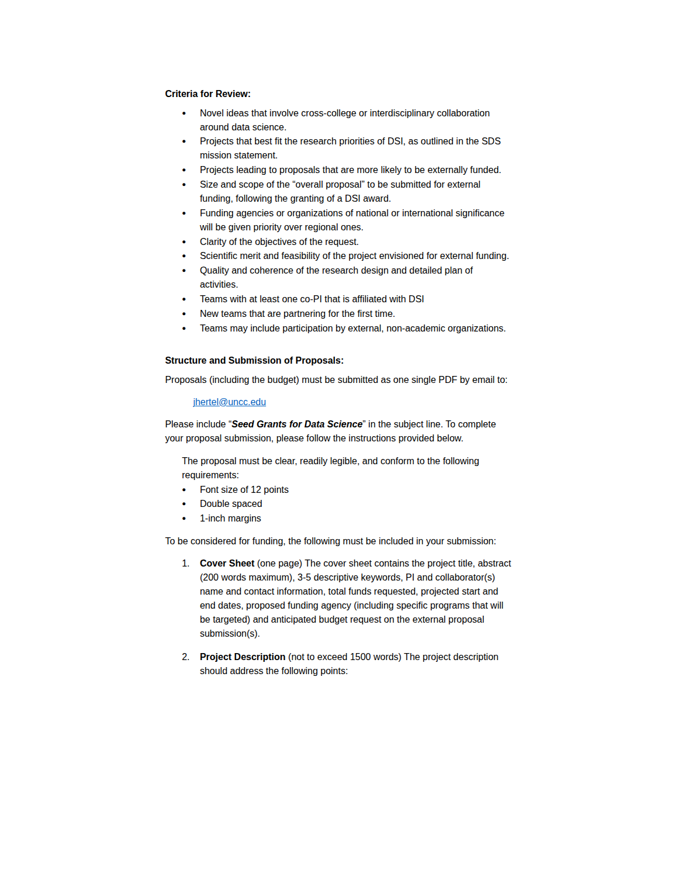Criteria for Review:
Novel ideas that involve cross-college or interdisciplinary collaboration around data science.
Projects that best fit the research priorities of DSI, as outlined in the SDS mission statement.
Projects leading to proposals that are more likely to be externally funded.
Size and scope of the “overall proposal” to be submitted for external funding, following the granting of a DSI award.
Funding agencies or organizations of national or international significance will be given priority over regional ones.
Clarity of the objectives of the request.
Scientific merit and feasibility of the project envisioned for external funding.
Quality and coherence of the research design and detailed plan of activities.
Teams with at least one co-PI that is affiliated with DSI
New teams that are partnering for the first time.
Teams may include participation by external, non-academic organizations.
Structure and Submission of Proposals:
Proposals (including the budget) must be submitted as one single PDF by email to:
jhertel@uncc.edu
Please include “Seed Grants for Data Science” in the subject line. To complete your proposal submission, please follow the instructions provided below.
The proposal must be clear, readily legible, and conform to the following requirements:
Font size of 12 points
Double spaced
1-inch margins
To be considered for funding, the following must be included in your submission:
Cover Sheet (one page) The cover sheet contains the project title, abstract (200 words maximum), 3-5 descriptive keywords, PI and collaborator(s) name and contact information, total funds requested, projected start and end dates, proposed funding agency (including specific programs that will be targeted) and anticipated budget request on the external proposal submission(s).
Project Description (not to exceed 1500 words) The project description should address the following points: